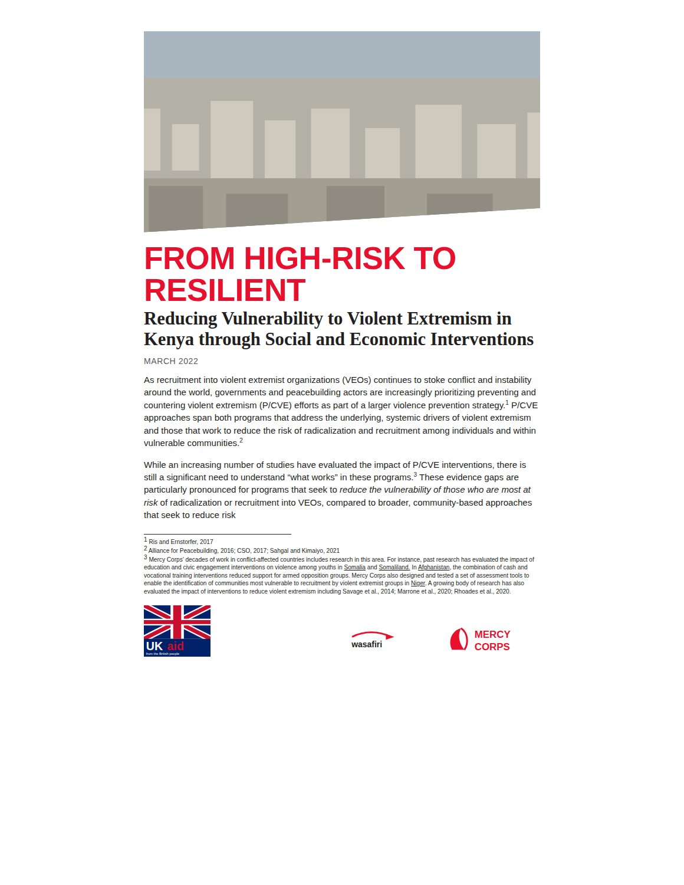FROM HIGH-RISK TO RESILIENT
Reducing Vulnerability to Violent Extremism in Kenya through Social and Economic Interventions
MARCH 2022
As recruitment into violent extremist organizations (VEOs) continues to stoke conflict and instability around the world, governments and peacebuilding actors are increasingly prioritizing preventing and countering violent extremism (P/CVE) efforts as part of a larger violence prevention strategy.1 P/CVE approaches span both programs that address the underlying, systemic drivers of violent extremism and those that work to reduce the risk of radicalization and recruitment among individuals and within vulnerable communities.2
While an increasing number of studies have evaluated the impact of P/CVE interventions, there is still a significant need to understand “what works” in these programs.3 These evidence gaps are particularly pronounced for programs that seek to reduce the vulnerability of those who are most at risk of radicalization or recruitment into VEOs, compared to broader, community-based approaches that seek to reduce risk
1 Ris and Ernstorfer, 2017
2 Alliance for Peacebuilding, 2016; CSO, 2017; Sahgal and Kimaiyo, 2021
3 Mercy Corps’ decades of work in conflict-affected countries includes research in this area. For instance, past research has evaluated the impact of education and civic engagement interventions on violence among youths in Somalia and Somaliland. In Afghanistan, the combination of cash and vocational training interventions reduced support for armed opposition groups. Mercy Corps also designed and tested a set of assessment tools to enable the identification of communities most vulnerable to recruitment by violent extremist groups in Niger. A growing body of research has also evaluated the impact of interventions to reduce violent extremism including Savage et al., 2014; Marrone et al., 2020; Rhoades et al., 2020.